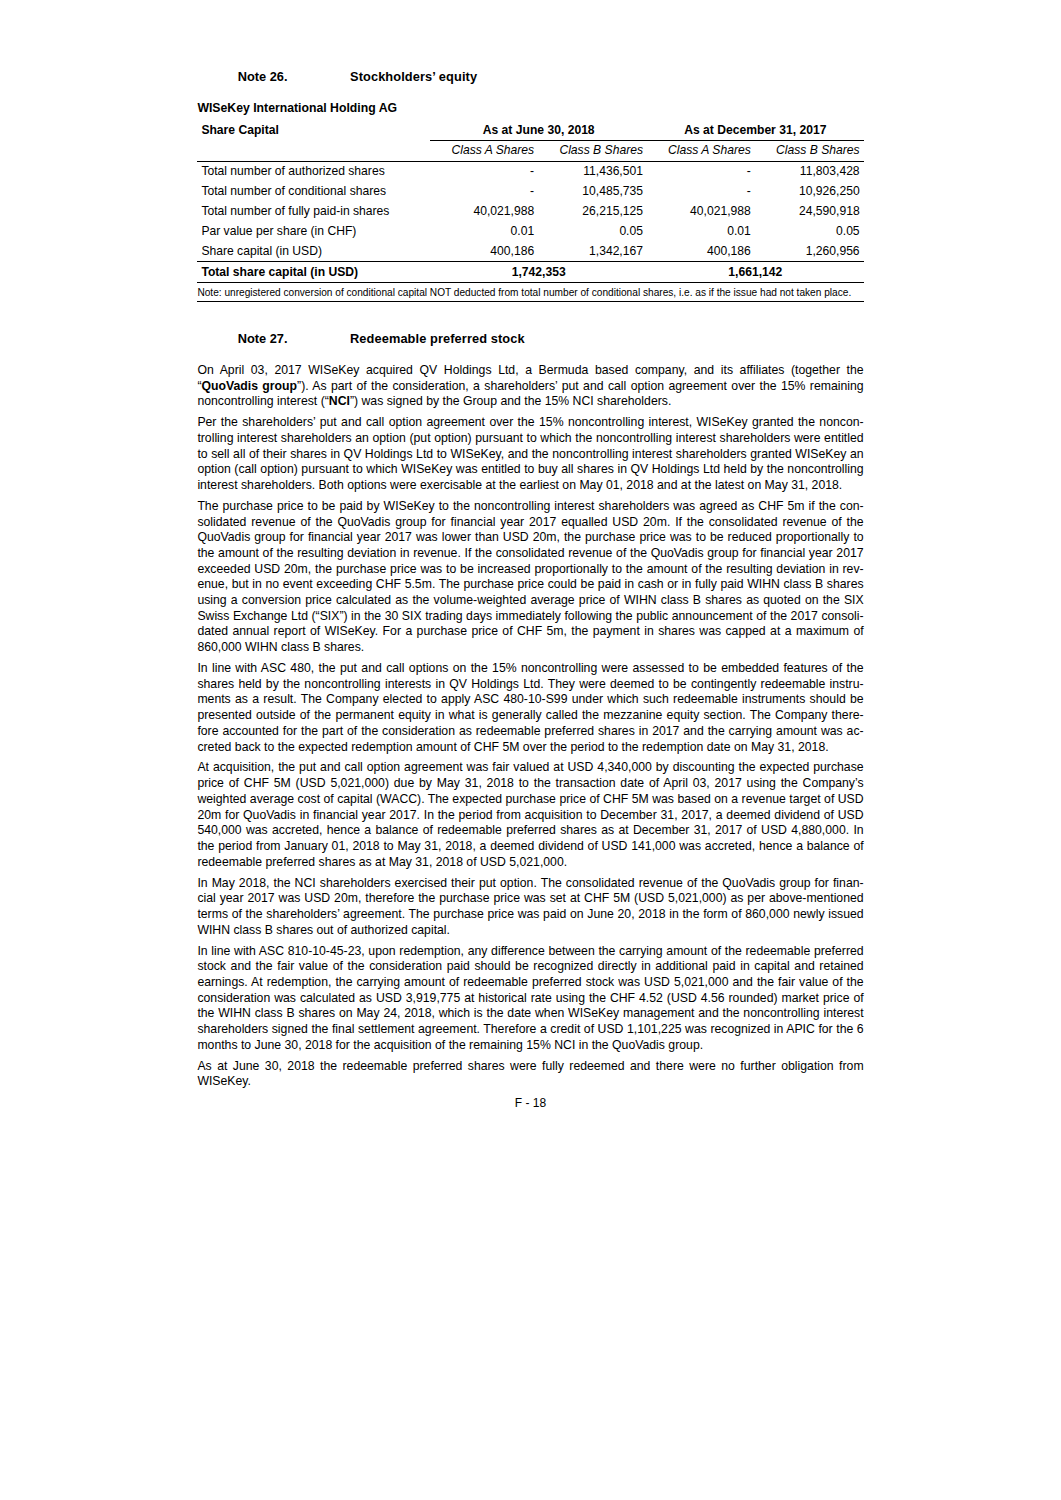Note 26. Stockholders’ equity
WISeKey International Holding AG
| Share Capital | As at June 30, 2018 | As at December 31, 2017 |
| --- | --- | --- |
| | Class A Shares | Class B Shares | Class A Shares | Class B Shares |
| Total number of authorized shares | - | 11,436,501 | - | 11,803,428 |
| Total number of conditional shares | - | 10,485,735 | - | 10,926,250 |
| Total number of fully paid-in shares | 40,021,988 | 26,215,125 | 40,021,988 | 24,590,918 |
| Par value per share (in CHF) | 0.01 | 0.05 | 0.01 | 0.05 |
| Share capital (in USD) | 400,186 | 1,342,167 | 400,186 | 1,260,956 |
| Total share capital (in USD) | 1,742,353 | 1,661,142 |
Note: unregistered conversion of conditional capital NOT deducted from total number of conditional shares, i.e. as if the issue had not taken place.
Note 27. Redeemable preferred stock
On April 03, 2017 WISeKey acquired QV Holdings Ltd, a Bermuda based company, and its affiliates (together the “QuoVadis group”). As part of the consideration, a shareholders’ put and call option agreement over the 15% remaining noncontrolling interest (“NCI”) was signed by the Group and the 15% NCI shareholders.
Per the shareholders’ put and call option agreement over the 15% noncontrolling interest, WISeKey granted the noncontrolling interest shareholders an option (put option) pursuant to which the noncontrolling interest shareholders were entitled to sell all of their shares in QV Holdings Ltd to WISeKey, and the noncontrolling interest shareholders granted WISeKey an option (call option) pursuant to which WISeKey was entitled to buy all shares in QV Holdings Ltd held by the noncontrolling interest shareholders. Both options were exercisable at the earliest on May 01, 2018 and at the latest on May 31, 2018.
The purchase price to be paid by WISeKey to the noncontrolling interest shareholders was agreed as CHF 5m if the consolidated revenue of the QuoVadis group for financial year 2017 equalled USD 20m. If the consolidated revenue of the QuoVadis group for financial year 2017 was lower than USD 20m, the purchase price was to be reduced proportionally to the amount of the resulting deviation in revenue. If the consolidated revenue of the QuoVadis group for financial year 2017 exceeded USD 20m, the purchase price was to be increased proportionally to the amount of the resulting deviation in revenue, but in no event exceeding CHF 5.5m. The purchase price could be paid in cash or in fully paid WIHN class B shares using a conversion price calculated as the volume-weighted average price of WIHN class B shares as quoted on the SIX Swiss Exchange Ltd (“SIX”) in the 30 SIX trading days immediately following the public announcement of the 2017 consolidated annual report of WISeKey. For a purchase price of CHF 5m, the payment in shares was capped at a maximum of 860,000 WIHN class B shares.
In line with ASC 480, the put and call options on the 15% noncontrolling were assessed to be embedded features of the shares held by the noncontrolling interests in QV Holdings Ltd. They were deemed to be contingently redeemable instruments as a result. The Company elected to apply ASC 480-10-S99 under which such redeemable instruments should be presented outside of the permanent equity in what is generally called the mezzanine equity section. The Company therefore accounted for the part of the consideration as redeemable preferred shares in 2017 and the carrying amount was accreted back to the expected redemption amount of CHF 5M over the period to the redemption date on May 31, 2018.
At acquisition, the put and call option agreement was fair valued at USD 4,340,000 by discounting the expected purchase price of CHF 5M (USD 5,021,000) due by May 31, 2018 to the transaction date of April 03, 2017 using the Company’s weighted average cost of capital (WACC). The expected purchase price of CHF 5M was based on a revenue target of USD 20m for QuoVadis in financial year 2017. In the period from acquisition to December 31, 2017, a deemed dividend of USD 540,000 was accreted, hence a balance of redeemable preferred shares as at December 31, 2017 of USD 4,880,000. In the period from January 01, 2018 to May 31, 2018, a deemed dividend of USD 141,000 was accreted, hence a balance of redeemable preferred shares as at May 31, 2018 of USD 5,021,000.
In May 2018, the NCI shareholders exercised their put option. The consolidated revenue of the QuoVadis group for financial year 2017 was USD 20m, therefore the purchase price was set at CHF 5M (USD 5,021,000) as per above-mentioned terms of the shareholders’ agreement. The purchase price was paid on June 20, 2018 in the form of 860,000 newly issued WIHN class B shares out of authorized capital.
In line with ASC 810-10-45-23, upon redemption, any difference between the carrying amount of the redeemable preferred stock and the fair value of the consideration paid should be recognized directly in additional paid in capital and retained earnings. At redemption, the carrying amount of redeemable preferred stock was USD 5,021,000 and the fair value of the consideration was calculated as USD 3,919,775 at historical rate using the CHF 4.52 (USD 4.56 rounded) market price of the WIHN class B shares on May 24, 2018, which is the date when WISeKey management and the noncontrolling interest shareholders signed the final settlement agreement. Therefore a credit of USD 1,101,225 was recognized in APIC for the 6 months to June 30, 2018 for the acquisition of the remaining 15% NCI in the QuoVadis group.
As at June 30, 2018 the redeemable preferred shares were fully redeemed and there were no further obligation from WISeKey.
F - 18